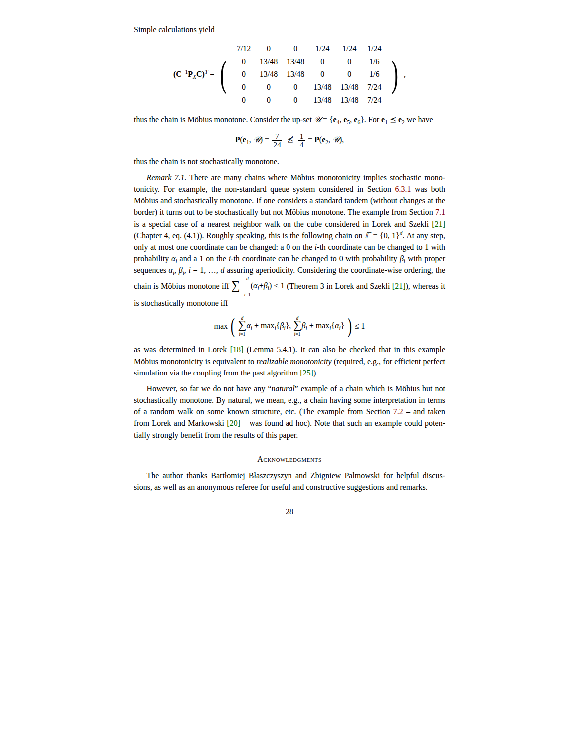Simple calculations yield
(C−1PXC)T = (
| 7/12 | 0 | 0 | 1/24 | 1/24 | 1/24 |
| 0 | 13/48 | 13/48 | 0 | 0 | 1/6 |
| 0 | 13/48 | 13/48 | 0 | 0 | 1/6 |
| 0 | 0 | 0 | 13/48 | 13/48 | 7/24 |
| 0 | 0 | 0 | 13/48 | 13/48 | 7/24 |
) ,
thus the chain is Möbius monotone. Consider the up-set 𝒰 = {e4, e5, e6}. For e1 ⪯ e2 we have
P(e1, 𝒰) = 724 ⪯̸ 14 = P(e2, 𝒰),
thus the chain is not stochastically monotone.
Remark 7.1. There are many chains where Möbius monotonicity implies stochastic monotonicity. For example, the non-standard queue system considered in Section 6.3.1 was both Möbius and stochastically monotone. If one considers a standard tandem (without changes at the border) it turns out to be stochastically but not Möbius monotone. The example from Section 7.1 is a special case of a nearest neighbor walk on the cube considered in Lorek and Szekli [21] (Chapter 4, eq. (4.1)). Roughly speaking, this is the following chain on 𝔼 = {0, 1}d. At any step, only at most one coordinate can be changed: a 0 on the i-th coordinate can be changed to 1 with probability αi and a 1 on the i-th coordinate can be changed to 0 with probability βi with proper sequences αi, βi, i = 1, …, d assuring aperiodicity. Considering the coordinate-wise ordering, the chain is Möbius monotone iff d∑i=1(αi+βi) ≤ 1 (Theorem 3 in Lorek and Szekli [21]), whereas it is stochastically monotone iff
max ( d∑i=1 αi + maxi{βi}, d∑i=1 βi + maxi{αi} ) ≤ 1
as was determined in Lorek [18] (Lemma 5.4.1). It can also be checked that in this example Möbius monotonicity is equivalent to realizable monotonicity (required, e.g., for efficient perfect simulation via the coupling from the past algorithm [25]).
However, so far we do not have any “natural” example of a chain which is Möbius but not stochastically monotone. By natural, we mean, e.g., a chain having some interpretation in terms of a random walk on some known structure, etc. (The example from Section 7.2 – and taken from Lorek and Markowski [20] – was found ad hoc). Note that such an example could potentially strongly benefit from the results of this paper.
Acknowledgments
The author thanks Bartłomiej Błaszczyszyn and Zbigniew Palmowski for helpful discussions, as well as an anonymous referee for useful and constructive suggestions and remarks.
28